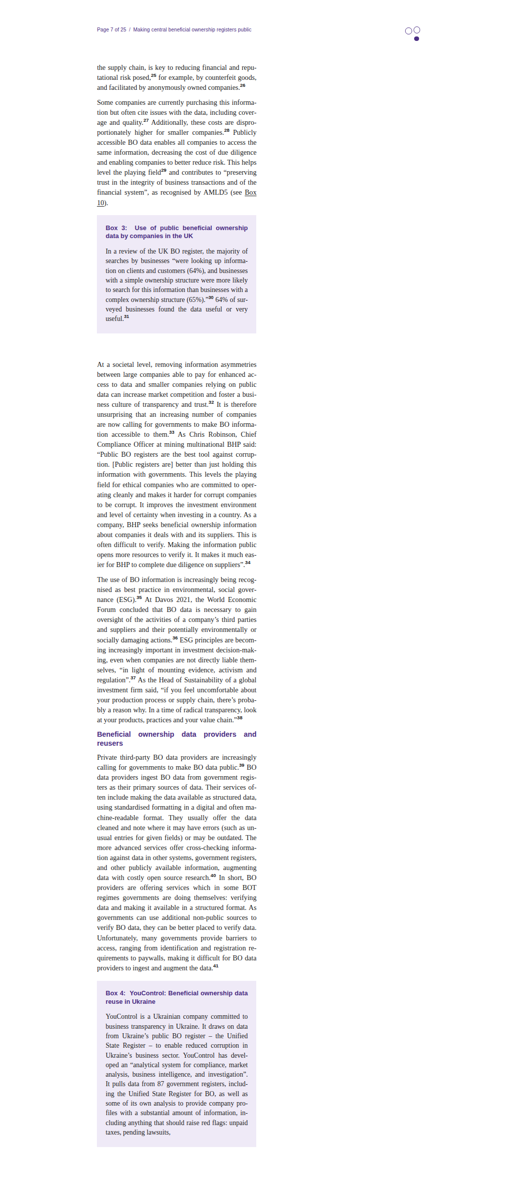Page 7 of 25/Making central beneficial ownership registers public
the supply chain, is key to reducing financial and reputational risk posed,25 for example, by counterfeit goods, and facilitated by anonymously owned companies.26
Some companies are currently purchasing this information but often cite issues with the data, including coverage and quality.27 Additionally, these costs are disproportionately higher for smaller companies.28 Publicly accessible BO data enables all companies to access the same information, decreasing the cost of due diligence and enabling companies to better reduce risk. This helps level the playing field29 and contributes to “preserving trust in the integrity of business transactions and of the financial system”, as recognised by AMLD5 (see Box 10).
Box 3: Use of public beneficial ownership data by companies in the UK
In a review of the UK BO register, the majority of searches by businesses “were looking up information on clients and customers (64%), and businesses with a simple ownership structure were more likely to search for this information than businesses with a complex ownership structure (65%).”30 64% of surveyed businesses found the data useful or very useful.31
At a societal level, removing information asymmetries between large companies able to pay for enhanced access to data and smaller companies relying on public data can increase market competition and foster a business culture of transparency and trust.32 It is therefore unsurprising that an increasing number of companies are now calling for governments to make BO information accessible to them.33 As Chris Robinson, Chief Compliance Officer at mining multinational BHP said: “Public BO registers are the best tool against corruption. [Public registers are] better than just holding this information with governments. This levels the playing field for ethical companies who are committed to operating cleanly and makes it harder for corrupt companies to be corrupt. It improves the investment environment and level of certainty when investing in a country. As a company, BHP seeks beneficial ownership information about companies it deals with and its suppliers. This is often difficult to verify. Making the information public opens more resources to verify it. It makes it much easier for BHP to complete due diligence on suppliers”.34
The use of BO information is increasingly being recognised as best practice in environmental, social governance (ESG).35 At Davos 2021, the World Economic Forum concluded that BO data is necessary to gain oversight of the activities of a company’s third parties and suppliers and their potentially environmentally or socially damaging actions.36 ESG principles are becoming increasingly important in investment decision-making, even when companies are not directly liable themselves, “in light of mounting evidence, activism and regulation”.37 As the Head of Sustainability of a global investment firm said, “if you feel uncomfortable about your production process or supply chain, there’s probably a reason why. In a time of radical transparency, look at your products, practices and your value chain.”38
Beneficial ownership data providers and reusers
Private third-party BO data providers are increasingly calling for governments to make BO data public.39 BO data providers ingest BO data from government registers as their primary sources of data. Their services often include making the data available as structured data, using standardised formatting in a digital and often machine-readable format. They usually offer the data cleaned and note where it may have errors (such as unusual entries for given fields) or may be outdated. The more advanced services offer cross-checking information against data in other systems, government registers, and other publicly available information, augmenting data with costly open source research.40 In short, BO providers are offering services which in some BOT regimes governments are doing themselves: verifying data and making it available in a structured format. As governments can use additional non-public sources to verify BO data, they can be better placed to verify data. Unfortunately, many governments provide barriers to access, ranging from identification and registration requirements to paywalls, making it difficult for BO data providers to ingest and augment the data.41
Box 4: YouControl: Beneficial ownership data reuse in Ukraine
YouControl is a Ukrainian company committed to business transparency in Ukraine. It draws on data from Ukraine’s public BO register – the Unified State Register – to enable reduced corruption in Ukraine’s business sector. YouControl has developed an “analytical system for compliance, market analysis, business intelligence, and investigation”. It pulls data from 87 government registers, including the Unified State Register for BO, as well as some of its own analysis to provide company profiles with a substantial amount of information, including anything that should raise red flags: unpaid taxes, pending lawsuits,